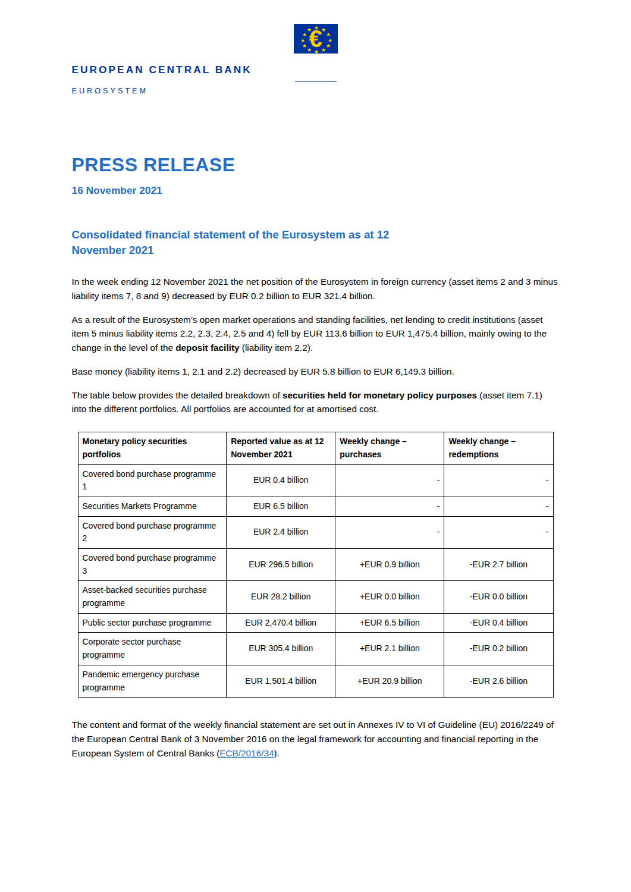★ ★ ★ ★ ★ ★ ★ ★ ★ ★ ★ ★
€
EUROPEAN CENTRAL BANK
EUROSYSTEM
PRESS RELEASE
16 November 2021
Consolidated financial statement of the Eurosystem as at 12
November 2021
In the week ending 12 November 2021 the net position of the Eurosystem in foreign currency (asset items 2 and 3 minus liability items 7, 8 and 9) decreased by EUR 0.2 billion to EUR 321.4 billion.
As a result of the Eurosystem’s open market operations and standing facilities, net lending to credit institutions (asset item 5 minus liability items 2.2, 2.3, 2.4, 2.5 and 4) fell by EUR 113.6 billion to EUR 1,475.4 billion, mainly owing to the change in the level of the deposit facility (liability item 2.2).
Base money (liability items 1, 2.1 and 2.2) decreased by EUR 5.8 billion to EUR 6,149.3 billion.
The table below provides the detailed breakdown of securities held for monetary policy purposes (asset item 7.1) into the different portfolios. All portfolios are accounted for at amortised cost.
| Monetary policy securities portfolios | Reported value as at 12 November 2021 | Weekly change – purchases | Weekly change – redemptions |
| --- | --- | --- | --- |
| Covered bond purchase programme 1 | EUR 0.4 billion | - | - |
| Securities Markets Programme | EUR 6.5 billion | - | - |
| Covered bond purchase programme 2 | EUR 2.4 billion | - | - |
| Covered bond purchase programme 3 | EUR 296.5 billion | +EUR 0.9 billion | -EUR 2.7 billion |
| Asset-backed securities purchase programme | EUR 28.2 billion | +EUR 0.0 billion | -EUR 0.0 billion |
| Public sector purchase programme | EUR 2,470.4 billion | +EUR 6.5 billion | -EUR 0.4 billion |
| Corporate sector purchase programme | EUR 305.4 billion | +EUR 2.1 billion | -EUR 0.2 billion |
| Pandemic emergency purchase programme | EUR 1,501.4 billion | +EUR 20.9 billion | -EUR 2.6 billion |
The content and format of the weekly financial statement are set out in Annexes IV to VI of Guideline (EU) 2016/2249 of the European Central Bank of 3 November 2016 on the legal framework for accounting and financial reporting in the European System of Central Banks (ECB/2016/34).